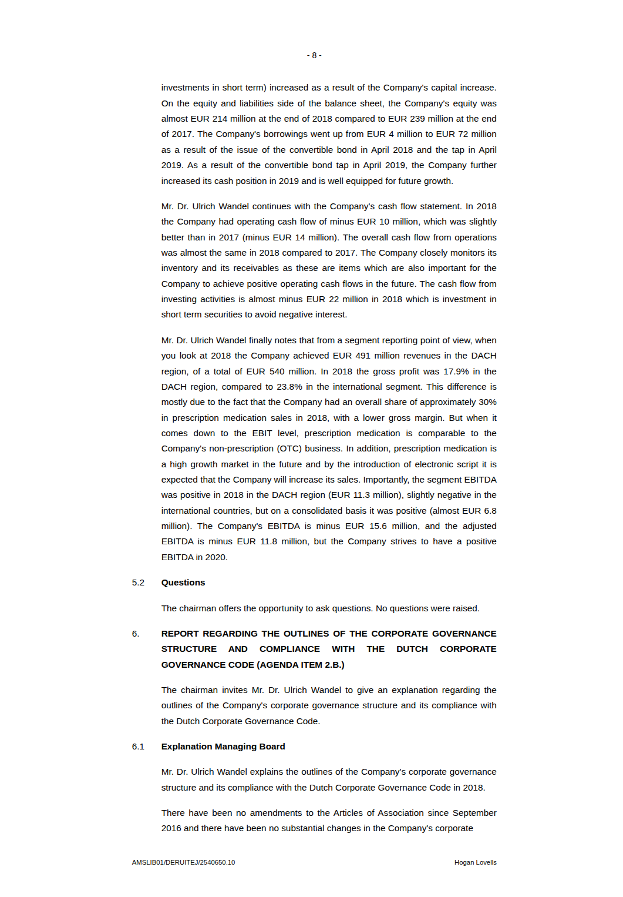- 8 -
investments in short term) increased as a result of the Company's capital increase. On the equity and liabilities side of the balance sheet, the Company's equity was almost EUR 214 million at the end of 2018 compared to EUR 239 million at the end of 2017. The Company's borrowings went up from EUR 4 million to EUR 72 million as a result of the issue of the convertible bond in April 2018 and the tap in April 2019. As a result of the convertible bond tap in April 2019, the Company further increased its cash position in 2019 and is well equipped for future growth.
Mr. Dr. Ulrich Wandel continues with the Company's cash flow statement. In 2018 the Company had operating cash flow of minus EUR 10 million, which was slightly better than in 2017 (minus EUR 14 million). The overall cash flow from operations was almost the same in 2018 compared to 2017. The Company closely monitors its inventory and its receivables as these are items which are also important for the Company to achieve positive operating cash flows in the future. The cash flow from investing activities is almost minus EUR 22 million in 2018 which is investment in short term securities to avoid negative interest.
Mr. Dr. Ulrich Wandel finally notes that from a segment reporting point of view, when you look at 2018 the Company achieved EUR 491 million revenues in the DACH region, of a total of EUR 540 million. In 2018 the gross profit was 17.9% in the DACH region, compared to 23.8% in the international segment. This difference is mostly due to the fact that the Company had an overall share of approximately 30% in prescription medication sales in 2018, with a lower gross margin. But when it comes down to the EBIT level, prescription medication is comparable to the Company's non-prescription (OTC) business. In addition, prescription medication is a high growth market in the future and by the introduction of electronic script it is expected that the Company will increase its sales. Importantly, the segment EBITDA was positive in 2018 in the DACH region (EUR 11.3 million), slightly negative in the international countries, but on a consolidated basis it was positive (almost EUR 6.8 million). The Company's EBITDA is minus EUR 15.6 million, and the adjusted EBITDA is minus EUR 11.8 million, but the Company strives to have a positive EBITDA in 2020.
5.2
Questions
The chairman offers the opportunity to ask questions. No questions were raised.
6.
REPORT REGARDING THE OUTLINES OF THE CORPORATE GOVERNANCE STRUCTURE AND COMPLIANCE WITH THE DUTCH CORPORATE GOVERNANCE CODE (AGENDA ITEM 2.B.)
The chairman invites Mr. Dr. Ulrich Wandel to give an explanation regarding the outlines of the Company's corporate governance structure and its compliance with the Dutch Corporate Governance Code.
6.1
Explanation Managing Board
Mr. Dr. Ulrich Wandel explains the outlines of the Company's corporate governance structure and its compliance with the Dutch Corporate Governance Code in 2018.
There have been no amendments to the Articles of Association since September 2016 and there have been no substantial changes in the Company's corporate
AMSLIB01/DERUITEJ/2540650.10 Hogan Lovells